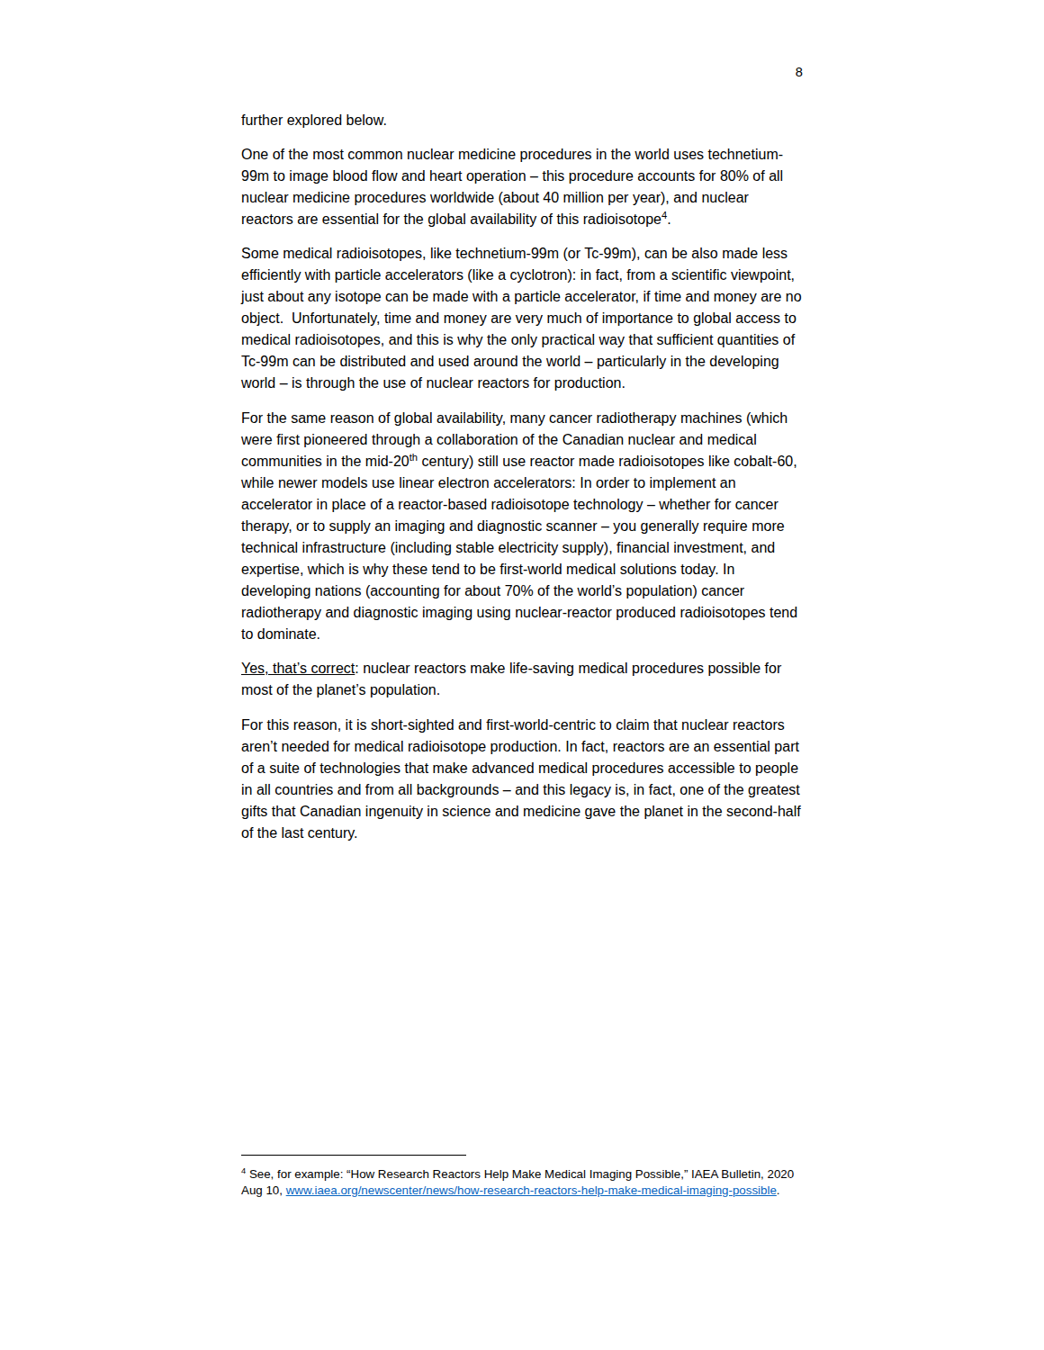8
further explored below.
One of the most common nuclear medicine procedures in the world uses technetium-99m to image blood flow and heart operation – this procedure accounts for 80% of all nuclear medicine procedures worldwide (about 40 million per year), and nuclear reactors are essential for the global availability of this radioisotope4.
Some medical radioisotopes, like technetium-99m (or Tc-99m), can be also made less efficiently with particle accelerators (like a cyclotron): in fact, from a scientific viewpoint, just about any isotope can be made with a particle accelerator, if time and money are no object. Unfortunately, time and money are very much of importance to global access to medical radioisotopes, and this is why the only practical way that sufficient quantities of Tc-99m can be distributed and used around the world – particularly in the developing world – is through the use of nuclear reactors for production.
For the same reason of global availability, many cancer radiotherapy machines (which were first pioneered through a collaboration of the Canadian nuclear and medical communities in the mid-20th century) still use reactor made radioisotopes like cobalt-60, while newer models use linear electron accelerators: In order to implement an accelerator in place of a reactor-based radioisotope technology – whether for cancer therapy, or to supply an imaging and diagnostic scanner – you generally require more technical infrastructure (including stable electricity supply), financial investment, and expertise, which is why these tend to be first-world medical solutions today. In developing nations (accounting for about 70% of the world’s population) cancer radiotherapy and diagnostic imaging using nuclear-reactor produced radioisotopes tend to dominate.
Yes, that’s correct: nuclear reactors make life-saving medical procedures possible for most of the planet’s population.
For this reason, it is short-sighted and first-world-centric to claim that nuclear reactors aren’t needed for medical radioisotope production. In fact, reactors are an essential part of a suite of technologies that make advanced medical procedures accessible to people in all countries and from all backgrounds – and this legacy is, in fact, one of the greatest gifts that Canadian ingenuity in science and medicine gave the planet in the second-half of the last century.
4 See, for example: “How Research Reactors Help Make Medical Imaging Possible,” IAEA Bulletin, 2020 Aug 10, www.iaea.org/newscenter/news/how-research-reactors-help-make-medical-imaging-possible.